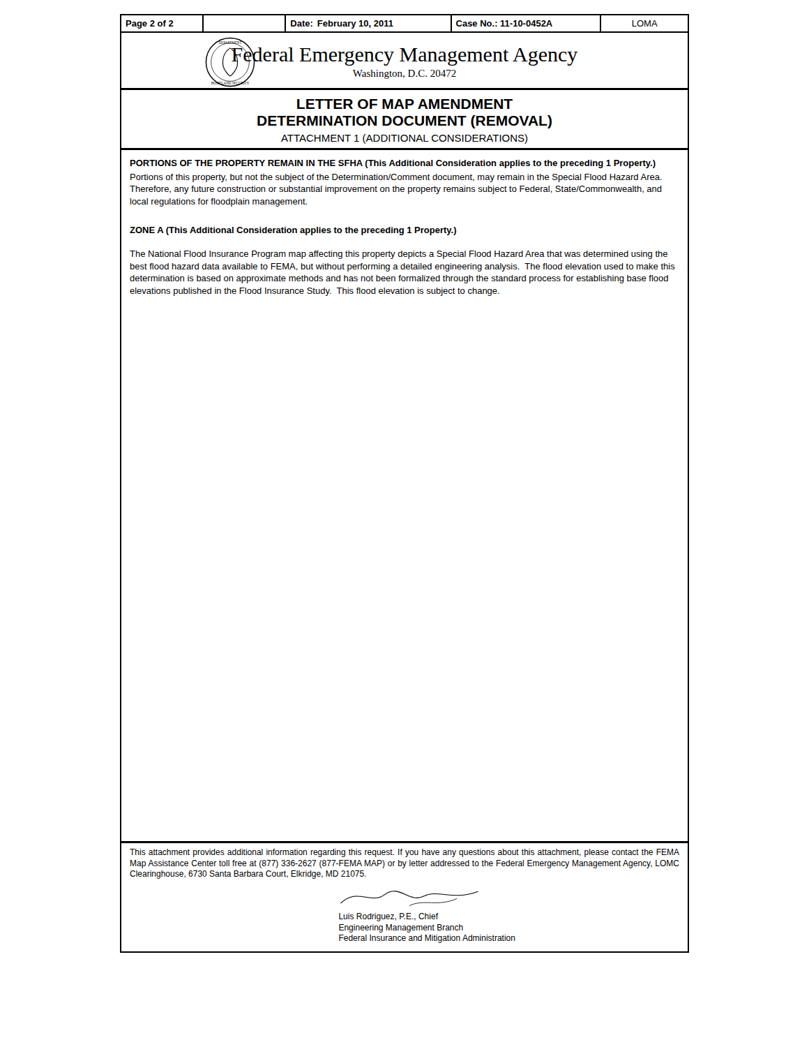Page 2 of 2
Date: February 10, 2011
Case No.: 11-10-0452A
LOMA
Federal Emergency Management Agency
Washington, D.C. 20472
LETTER OF MAP AMENDMENT
DETERMINATION DOCUMENT (REMOVAL)
ATTACHMENT 1 (ADDITIONAL CONSIDERATIONS)
PORTIONS OF THE PROPERTY REMAIN IN THE SFHA (This Additional Consideration applies to the preceding 1 Property.)
Portions of this property, but not the subject of the Determination/Comment document, may remain in the Special Flood Hazard Area. Therefore, any future construction or substantial improvement on the property remains subject to Federal, State/Commonwealth, and local regulations for floodplain management.
ZONE A (This Additional Consideration applies to the preceding 1 Property.)
The National Flood Insurance Program map affecting this property depicts a Special Flood Hazard Area that was determined using the best flood hazard data available to FEMA, but without performing a detailed engineering analysis. The flood elevation used to make this determination is based on approximate methods and has not been formalized through the standard process for establishing base flood elevations published in the Flood Insurance Study. This flood elevation is subject to change.
This attachment provides additional information regarding this request. If you have any questions about this attachment, please contact the FEMA Map Assistance Center toll free at (877) 336-2627 (877-FEMA MAP) or by letter addressed to the Federal Emergency Management Agency, LOMC Clearinghouse, 6730 Santa Barbara Court, Elkridge, MD 21075.
Luis Rodriguez, P.E., Chief
Engineering Management Branch
Federal Insurance and Mitigation Administration